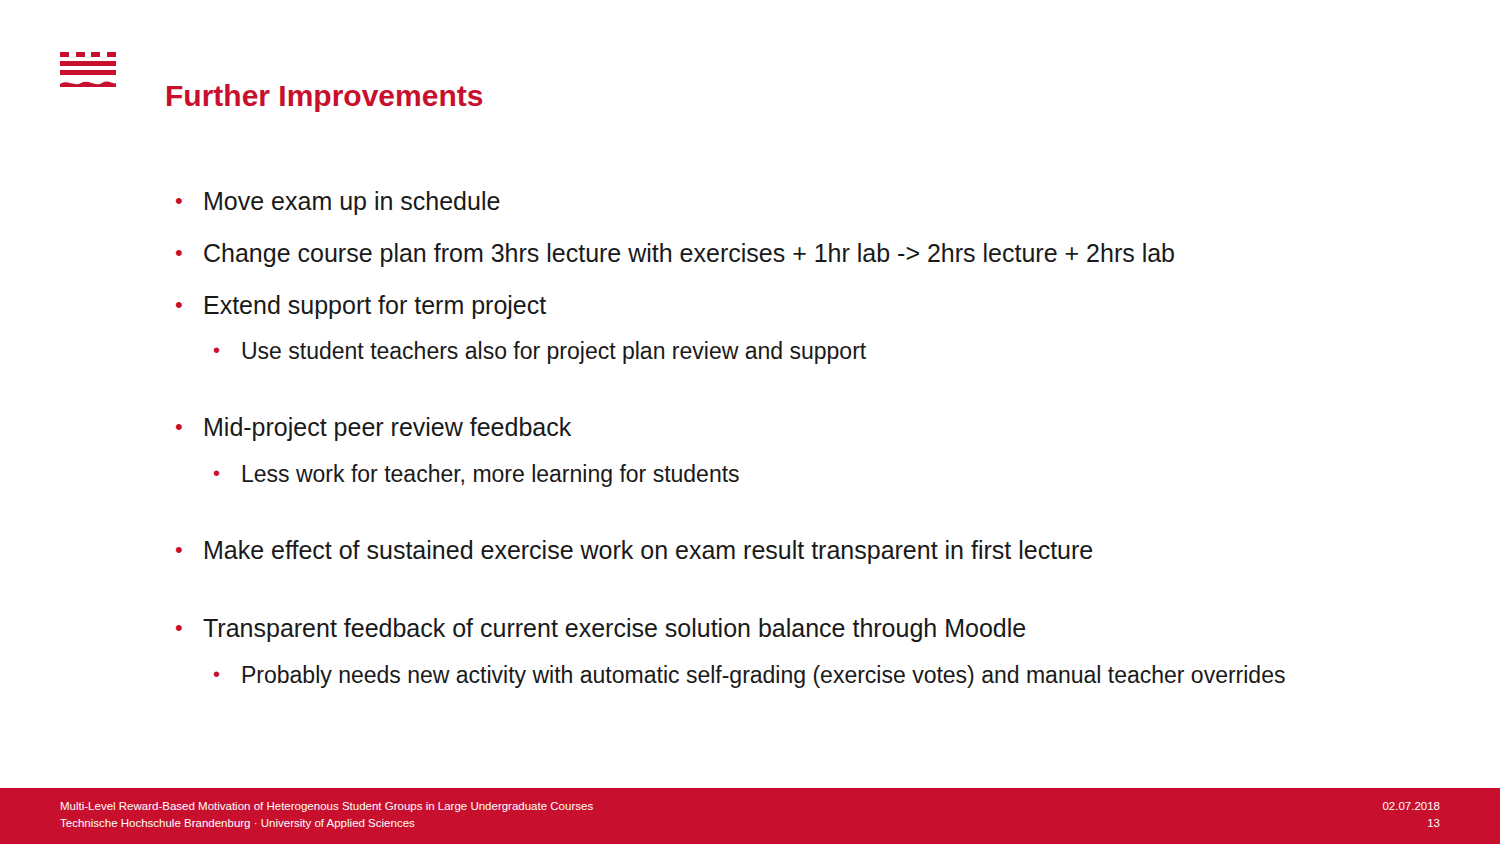Further Improvements
Move exam up in schedule
Change course plan from 3hrs lecture with exercises + 1hr lab -> 2hrs lecture + 2hrs lab
Extend support for term project
Use student teachers also for project plan review and support
Mid-project peer review feedback
Less work for teacher, more learning for students
Make effect of sustained exercise work on exam result transparent in first lecture
Transparent feedback of current exercise solution balance through Moodle
Probably needs new activity with automatic self-grading (exercise votes) and manual teacher overrides
Multi-Level Reward-Based Motivation of Heterogenous Student Groups in Large Undergraduate Courses
Technische Hochschule Brandenburg · University of Applied Sciences
02.07.2018
13